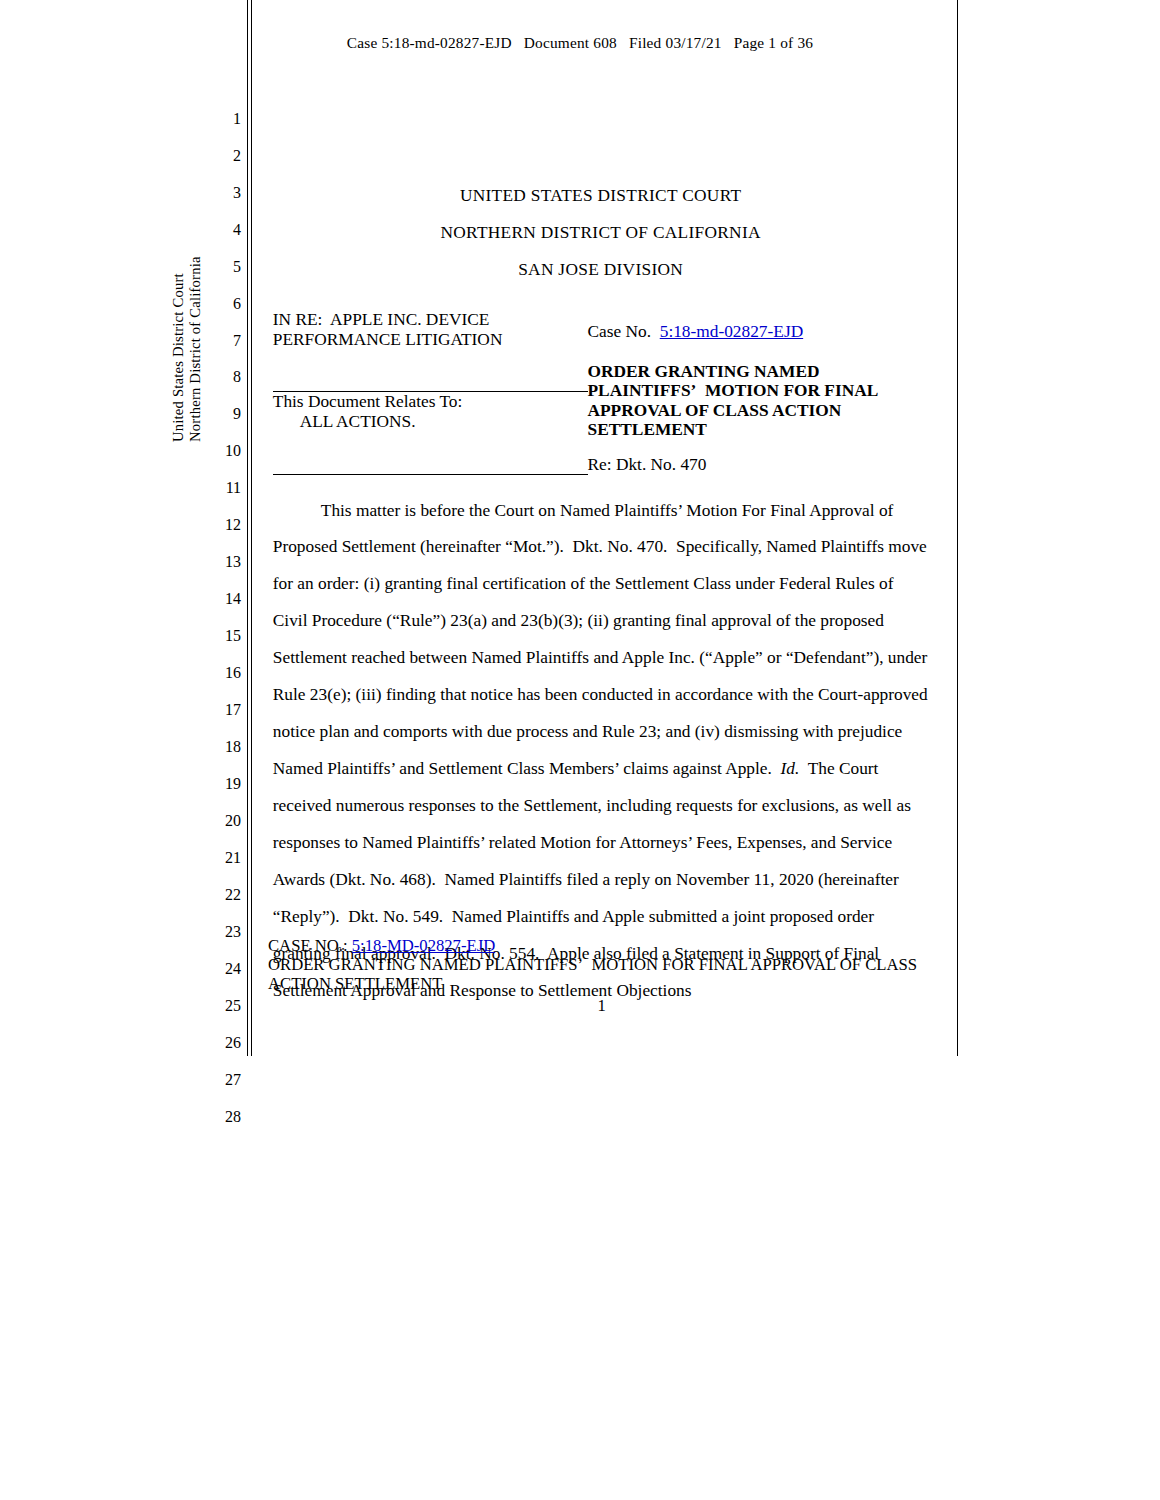Case 5:18-md-02827-EJD Document 608 Filed 03/17/21 Page 1 of 36
1
2
3
4
5
6
7
8
9
10
11
12
13
14
15
16
17
18
19
20
21
22
23
24
25
26
27
28
United States District Court
Northern District of California
UNITED STATES DISTRICT COURT
NORTHERN DISTRICT OF CALIFORNIA
SAN JOSE DIVISION
| IN RE: APPLE INC. DEVICE PERFORMANCE LITIGATION | Case No. 5:18-md-02827-EJD ORDER GRANTING NAMED PLAINTIFFS’ MOTION FOR FINAL APPROVAL OF CLASS ACTION SETTLEMENT Re: Dkt. No. 470 |
| This Document Relates To: ALL ACTIONS. |
This matter is before the Court on Named Plaintiffs’ Motion For Final Approval of Proposed Settlement (hereinafter “Mot.”). Dkt. No. 470. Specifically, Named Plaintiffs move for an order: (i) granting final certification of the Settlement Class under Federal Rules of Civil Procedure (“Rule”) 23(a) and 23(b)(3); (ii) granting final approval of the proposed Settlement reached between Named Plaintiffs and Apple Inc. (“Apple” or “Defendant”), under Rule 23(e); (iii) finding that notice has been conducted in accordance with the Court-approved notice plan and comports with due process and Rule 23; and (iv) dismissing with prejudice Named Plaintiffs’ and Settlement Class Members’ claims against Apple. Id. The Court received numerous responses to the Settlement, including requests for exclusions, as well as responses to Named Plaintiffs’ related Motion for Attorneys’ Fees, Expenses, and Service Awards (Dkt. No. 468). Named Plaintiffs filed a reply on November 11, 2020 (hereinafter “Reply”). Dkt. No. 549. Named Plaintiffs and Apple submitted a joint proposed order granting final approval. Dkt. No. 554. Apple also filed a Statement in Support of Final Settlement Approval and Response to Settlement Objections
CASE NO.: 5:18-MD-02827-EJD
ORDER GRANTING NAMED PLAINTIFFS’ MOTION FOR FINAL APPROVAL OF CLASS ACTION SETTLEMENT
1